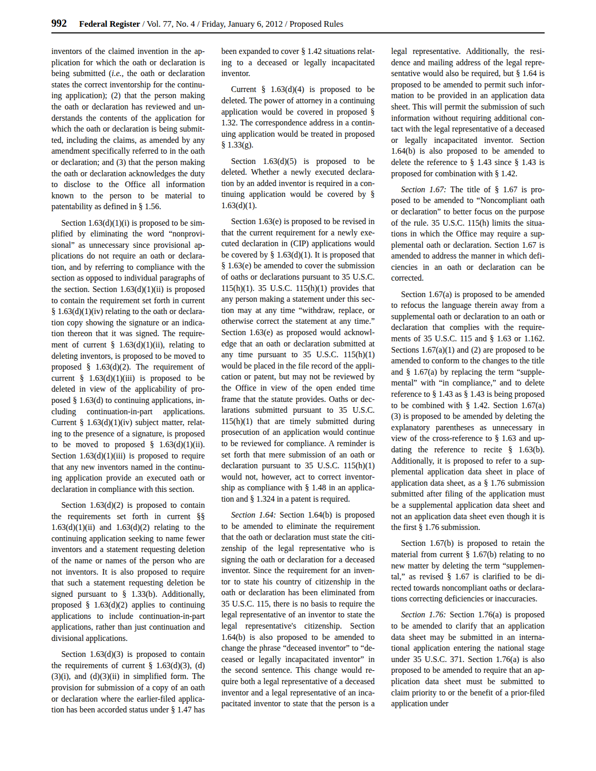992
Federal Register / Vol. 77, No. 4 / Friday, January 6, 2012 / Proposed Rules
inventors of the claimed invention in the application for which the oath or declaration is being submitted (i.e., the oath or declaration states the correct inventorship for the continuing application); (2) that the person making the oath or declaration has reviewed and understands the contents of the application for which the oath or declaration is being submitted, including the claims, as amended by any amendment specifically referred to in the oath or declaration; and (3) that the person making the oath or declaration acknowledges the duty to disclose to the Office all information known to the person to be material to patentability as defined in § 1.56.
Section 1.63(d)(1)(i) is proposed to be simplified by eliminating the word “nonprovisional” as unnecessary since provisional applications do not require an oath or declaration, and by referring to compliance with the section as opposed to individual paragraphs of the section. Section 1.63(d)(1)(ii) is proposed to contain the requirement set forth in current § 1.63(d)(1)(iv) relating to the oath or declaration copy showing the signature or an indication thereon that it was signed. The requirement of current § 1.63(d)(1)(ii), relating to deleting inventors, is proposed to be moved to proposed § 1.63(d)(2). The requirement of current § 1.63(d)(1)(iii) is proposed to be deleted in view of the applicability of proposed § 1.63(d) to continuing applications, including continuation-in-part applications. Current § 1.63(d)(1)(iv) subject matter, relating to the presence of a signature, is proposed to be moved to proposed § 1.63(d)(1)(ii). Section 1.63(d)(1)(iii) is proposed to require that any new inventors named in the continuing application provide an executed oath or declaration in compliance with this section.
Section 1.63(d)(2) is proposed to contain the requirements set forth in current §§ 1.63(d)(1)(ii) and 1.63(d)(2) relating to the continuing application seeking to name fewer inventors and a statement requesting deletion of the name or names of the person who are not inventors. It is also proposed to require that such a statement requesting deletion be signed pursuant to § 1.33(b). Additionally, proposed § 1.63(d)(2) applies to continuing applications to include continuation-in-part applications, rather than just continuation and divisional applications.
Section 1.63(d)(3) is proposed to contain the requirements of current § 1.63(d)(3), (d)(3)(i), and (d)(3)(ii) in simplified form. The provision for submission of a copy of an oath or declaration where the earlier-filed application has been accorded status under § 1.47 has been expanded to cover § 1.42 situations relating to a deceased or legally incapacitated inventor.
Current § 1.63(d)(4) is proposed to be deleted. The power of attorney in a continuing application would be covered in proposed § 1.32. The correspondence address in a continuing application would be treated in proposed § 1.33(g).
Section 1.63(d)(5) is proposed to be deleted. Whether a newly executed declaration by an added inventor is required in a continuing application would be covered by § 1.63(d)(1).
Section 1.63(e) is proposed to be revised in that the current requirement for a newly executed declaration in (CIP) applications would be covered by § 1.63(d)(1). It is proposed that § 1.63(e) be amended to cover the submission of oaths or declarations pursuant to 35 U.S.C. 115(h)(1). 35 U.S.C. 115(h)(1) provides that any person making a statement under this section may at any time “withdraw, replace, or otherwise correct the statement at any time.” Section 1.63(e) as proposed would acknowledge that an oath or declaration submitted at any time pursuant to 35 U.S.C. 115(h)(1) would be placed in the file record of the application or patent, but may not be reviewed by the Office in view of the open ended time frame that the statute provides. Oaths or declarations submitted pursuant to 35 U.S.C. 115(h)(1) that are timely submitted during prosecution of an application would continue to be reviewed for compliance. A reminder is set forth that mere submission of an oath or declaration pursuant to 35 U.S.C. 115(h)(1) would not, however, act to correct inventorship as compliance with § 1.48 in an application and § 1.324 in a patent is required.
Section 1.64: Section 1.64(b) is proposed to be amended to eliminate the requirement that the oath or declaration must state the citizenship of the legal representative who is signing the oath or declaration for a deceased inventor. Since the requirement for an inventor to state his country of citizenship in the oath or declaration has been eliminated from 35 U.S.C. 115, there is no basis to require the legal representative of an inventor to state the legal representative's citizenship. Section 1.64(b) is also proposed to be amended to change the phrase “deceased inventor” to “deceased or legally incapacitated inventor” in the second sentence. This change would require both a legal representative of a deceased inventor and a legal representative of an incapacitated inventor to state that the person is a legal representative. Additionally, the residence and mailing address of the legal representative would also be required, but § 1.64 is proposed to be amended to permit such information to be provided in an application data sheet. This will permit the submission of such information without requiring additional contact with the legal representative of a deceased or legally incapacitated inventor. Section 1.64(b) is also proposed to be amended to delete the reference to § 1.43 since § 1.43 is proposed for combination with § 1.42.
Section 1.67: The title of § 1.67 is proposed to be amended to “Noncompliant oath or declaration” to better focus on the purpose of the rule. 35 U.S.C. 115(h) limits the situations in which the Office may require a supplemental oath or declaration. Section 1.67 is amended to address the manner in which deficiencies in an oath or declaration can be corrected.
Section 1.67(a) is proposed to be amended to refocus the language therein away from a supplemental oath or declaration to an oath or declaration that complies with the requirements of 35 U.S.C. 115 and § 1.63 or 1.162. Sections 1.67(a)(1) and (2) are proposed to be amended to conform to the changes to the title and § 1.67(a) by replacing the term “supplemental” with “in compliance,” and to delete reference to § 1.43 as § 1.43 is being proposed to be combined with § 1.42. Section 1.67(a)(3) is proposed to be amended by deleting the explanatory parentheses as unnecessary in view of the cross-reference to § 1.63 and updating the reference to recite § 1.63(b). Additionally, it is proposed to refer to a supplemental application data sheet in place of application data sheet, as a § 1.76 submission submitted after filing of the application must be a supplemental application data sheet and not an application data sheet even though it is the first § 1.76 submission.
Section 1.67(b) is proposed to retain the material from current § 1.67(b) relating to no new matter by deleting the term “supplemental,” as revised § 1.67 is clarified to be directed towards noncompliant oaths or declarations correcting deficiencies or inaccuracies.
Section 1.76: Section 1.76(a) is proposed to be amended to clarify that an application data sheet may be submitted in an international application entering the national stage under 35 U.S.C. 371. Section 1.76(a) is also proposed to be amended to require that an application data sheet must be submitted to claim priority to or the benefit of a prior-filed application under